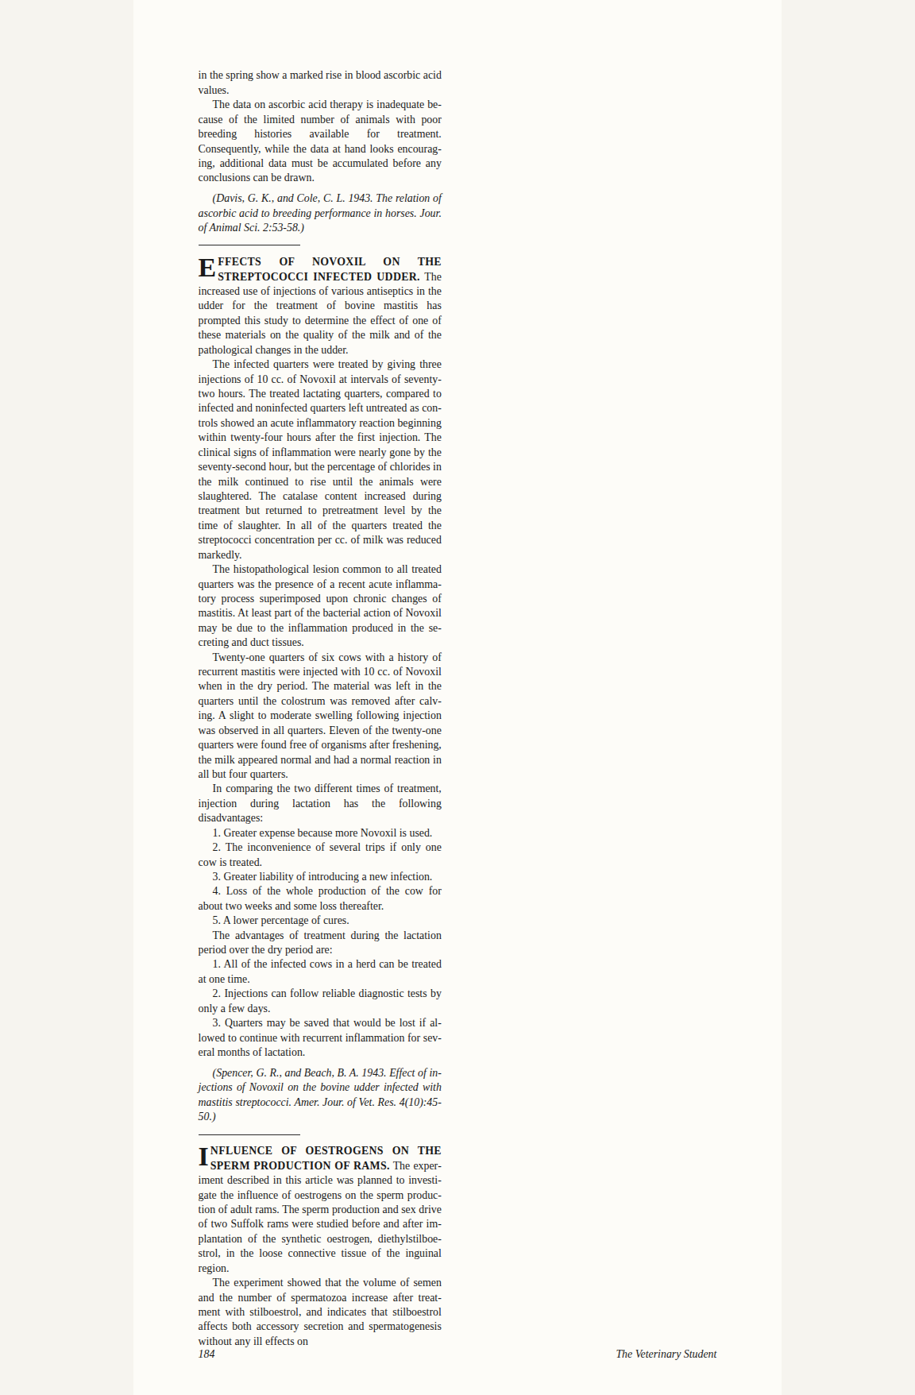in the spring show a marked rise in blood ascorbic acid values.
The data on ascorbic acid therapy is inadequate because of the limited number of animals with poor breeding histories available for treatment. Consequently, while the data at hand looks encouraging, additional data must be accumulated before any conclusions can be drawn.
(Davis, G. K., and Cole, C. L. 1943. The relation of ascorbic acid to breeding performance in horses. Jour. of Animal Sci. 2:53-58.)
Effects of Novoxil on the Streptococci Infected Udder. The increased use of injections of various antiseptics in the udder for the treatment of bovine mastitis has prompted this study to determine the effect of one of these materials on the quality of the milk and of the pathological changes in the udder.
The infected quarters were treated by giving three injections of 10 cc. of Novoxil at intervals of seventy-two hours. The treated lactating quarters, compared to infected and noninfected quarters left untreated as controls showed an acute inflammatory reaction beginning within twenty-four hours after the first injection. The clinical signs of inflammation were nearly gone by the seventy-second hour, but the percentage of chlorides in the milk continued to rise until the animals were slaughtered. The catalase content increased during treatment but returned to pretreatment level by the time of slaughter. In all of the quarters treated the streptococci concentration per cc. of milk was reduced markedly.
The histopathological lesion common to all treated quarters was the presence of a recent acute inflammatory process superimposed upon chronic changes of mastitis. At least part of the bacterial action of Novoxil may be due to the inflammation produced in the secreting and duct tissues.
Twenty-one quarters of six cows with a history of recurrent mastitis were injected with 10 cc. of Novoxil when in the dry period. The material was left in the quarters until the colostrum was removed after calving. A slight to moderate swelling following injection was observed in all quarters. Eleven of the twenty-one quarters were found free of organisms after freshening, the milk appeared normal and had a normal reaction in all but four quarters.
In comparing the two different times of treatment, injection during lactation has the following disadvantages:
Greater expense because more Novoxil is used.
The inconvenience of several trips if only one cow is treated.
Greater liability of introducing a new infection.
Loss of the whole production of the cow for about two weeks and some loss thereafter.
A lower percentage of cures.
The advantages of treatment during the lactation period over the dry period are:
All of the infected cows in a herd can be treated at one time.
Injections can follow reliable diagnostic tests by only a few days.
Quarters may be saved that would be lost if allowed to continue with recurrent inflammation for several months of lactation.
(Spencer, G. R., and Beach, B. A. 1943. Effect of injections of Novoxil on the bovine udder infected with mastitis streptococci. Amer. Jour. of Vet. Res. 4(10):45-50.)
Influence of Oestrogens on the Sperm Production of Rams. The experiment described in this article was planned to investigate the influence of oestrogens on the sperm production of adult rams. The sperm production and sex drive of two Suffolk rams were studied before and after implantation of the synthetic oestrogen, diethylstilboestrol, in the loose connective tissue of the inguinal region.
The experiment showed that the volume of semen and the number of spermatozoa increase after treatment with stilboestrol, and indicates that stilboestrol affects both accessory secretion and spermatogenesis without any ill effects on
184 The Veterinary Student